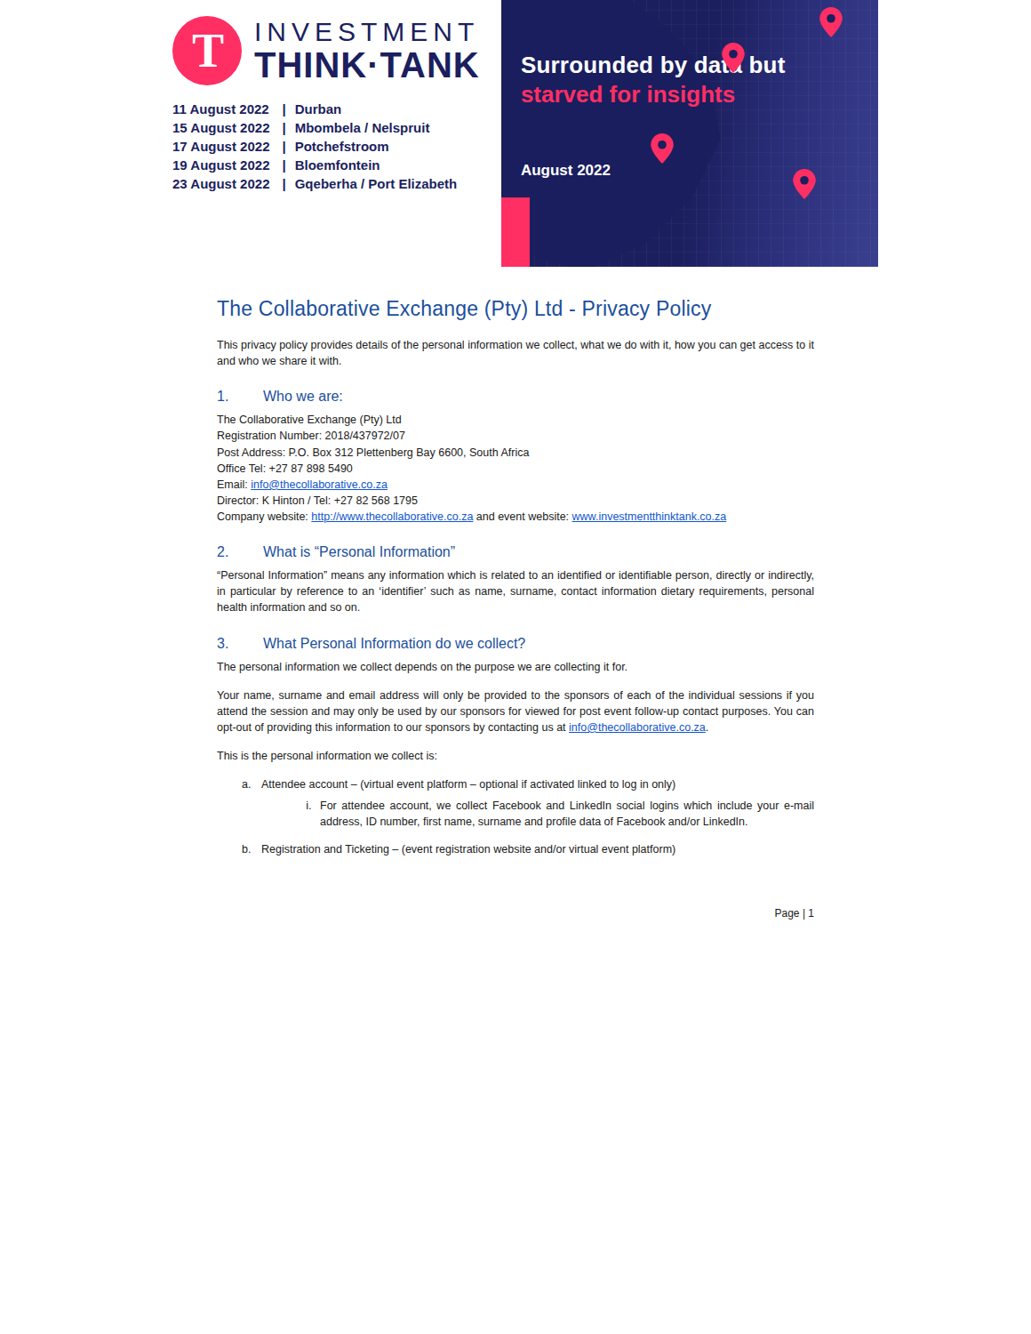Surrounded by data but
starved for insights
August 2022
INVESTMENT
THINK·TANK
| 11 August 2022 | / | Durban |
| 15 August 2022 | / | Mbombela / Nelspruit |
| 17 August 2022 | / | Potchefstroom |
| 19 August 2022 | / | Bloemfontein |
| 23 August 2022 | / | Gqeberha / Port Elizabeth |
The Collaborative Exchange (Pty) Ltd - Privacy Policy
This privacy policy provides details of the personal information we collect, what we do with it, how you can get access to it and who we share it with.
1. Who we are:
The Collaborative Exchange (Pty) Ltd
Registration Number: 2018/437972/07
Post Address: P.O. Box 312 Plettenberg Bay 6600, South Africa
Office Tel: +27 87 898 5490
Email: info@thecollaborative.co.za
Director: K Hinton / Tel: +27 82 568 1795
Company website: http://www.thecollaborative.co.za and event website: www.investmentthinktank.co.za
2. What is “Personal Information”
“Personal Information” means any information which is related to an identified or identifiable person, directly or indirectly, in particular by reference to an ‘identifier’ such as name, surname, contact information dietary requirements, personal health information and so on.
3. What Personal Information do we collect?
The personal information we collect depends on the purpose we are collecting it for.
Your name, surname and email address will only be provided to the sponsors of each of the individual sessions if you attend the session and may only be used by our sponsors for viewed for post event follow-up contact purposes. You can opt-out of providing this information to our sponsors by contacting us at info@thecollaborative.co.za.
This is the personal information we collect is:
Attendee account – (virtual event platform – optional if activated linked to log in only)
For attendee account, we collect Facebook and LinkedIn social logins which include your e-mail address, ID number, first name, surname and profile data of Facebook and/or LinkedIn.
Registration and Ticketing – (event registration website and/or virtual event platform)
Page | 1